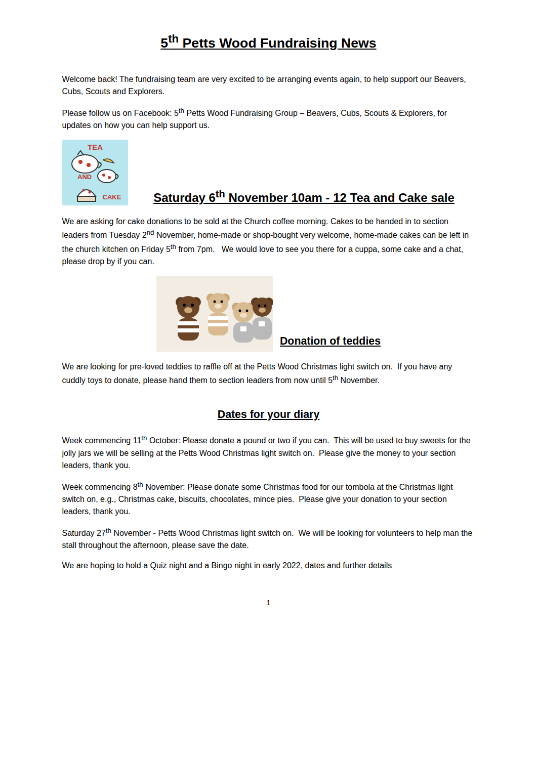5th Petts Wood Fundraising News
Welcome back! The fundraising team are very excited to be arranging events again, to help support our Beavers, Cubs, Scouts and Explorers.
Please follow us on Facebook: 5th Petts Wood Fundraising Group – Beavers, Cubs, Scouts & Explorers, for updates on how you can help support us.
Saturday 6th November 10am - 12 Tea and Cake sale
We are asking for cake donations to be sold at the Church coffee morning. Cakes to be handed in to section leaders from Tuesday 2nd November, home-made or shop-bought very welcome, home-made cakes can be left in the church kitchen on Friday 5th from 7pm. We would love to see you there for a cuppa, some cake and a chat, please drop by if you can.
Donation of teddies
We are looking for pre-loved teddies to raffle off at the Petts Wood Christmas light switch on. If you have any cuddly toys to donate, please hand them to section leaders from now until 5th November.
Dates for your diary
Week commencing 11th October: Please donate a pound or two if you can. This will be used to buy sweets for the jolly jars we will be selling at the Petts Wood Christmas light switch on. Please give the money to your section leaders, thank you.
Week commencing 8th November: Please donate some Christmas food for our tombola at the Christmas light switch on, e.g., Christmas cake, biscuits, chocolates, mince pies. Please give your donation to your section leaders, thank you.
Saturday 27th November - Petts Wood Christmas light switch on. We will be looking for volunteers to help man the stall throughout the afternoon, please save the date.
We are hoping to hold a Quiz night and a Bingo night in early 2022, dates and further details
1